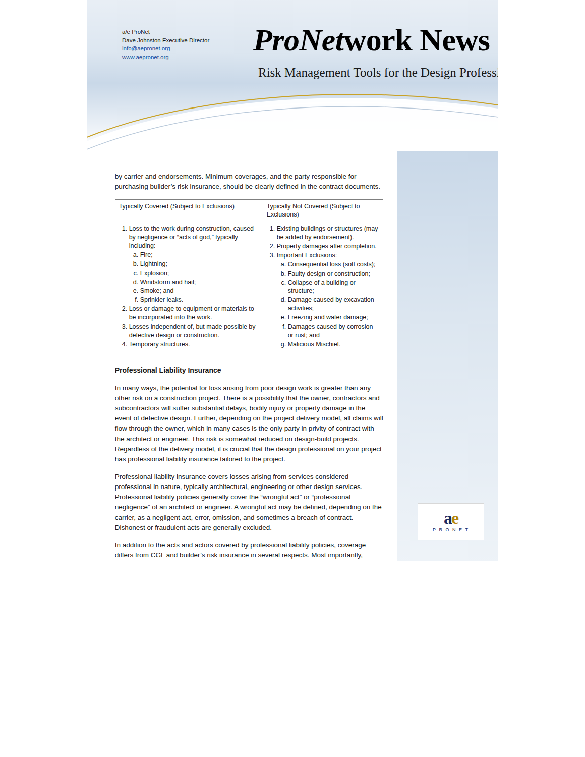a/e ProNet
Dave Johnston Executive Director
info@aepronet.org
www.aepronet.org
ProNetwork News
Risk Management Tools for the Design Professional
by carrier and endorsements. Minimum coverages, and the party responsible for purchasing builder’s risk insurance, should be clearly defined in the contract documents.
| Typically Covered (Subject to Exclusions) | Typically Not Covered (Subject to Exclusions) |
| --- | --- |
| Loss to the work during construction, caused by negligence or “acts of god,” typically including: Fire; Lightning; Explosion; Windstorm and hail; Smoke; and Sprinkler leaks. Loss or damage to equipment or materials to be incorporated into the work. Losses independent of, but made possible by defective design or construction. Temporary structures. | Existing buildings or structures (may be added by endorsement). Property damages after completion. Important Exclusions: Consequential loss (soft costs); Faulty design or construction; Collapse of a building or structure; Damage caused by excavation activities; Freezing and water damage; Damages caused by corrosion or rust; and Malicious Mischief. |
Professional Liability Insurance
In many ways, the potential for loss arising from poor design work is greater than any other risk on a construction project. There is a possibility that the owner, contractors and subcontractors will suffer substantial delays, bodily injury or property damage in the event of defective design. Further, depending on the project delivery model, all claims will flow through the owner, which in many cases is the only party in privity of contract with the architect or engineer. This risk is somewhat reduced on design-build projects. Regardless of the delivery model, it is crucial that the design professional on your project has professional liability insurance tailored to the project.
Professional liability insurance covers losses arising from services considered professional in nature, typically architectural, engineering or other design services. Professional liability policies generally cover the “wrongful act” or “professional negligence” of an architect or engineer. A wrongful act may be defined, depending on the carrier, as a negligent act, error, omission, and sometimes a breach of contract. Dishonest or fraudulent acts are generally excluded.
In addition to the acts and actors covered by professional liability policies, coverage differs from CGL and builder’s risk insurance in several respects. Most importantly,
ae
P R O N E T